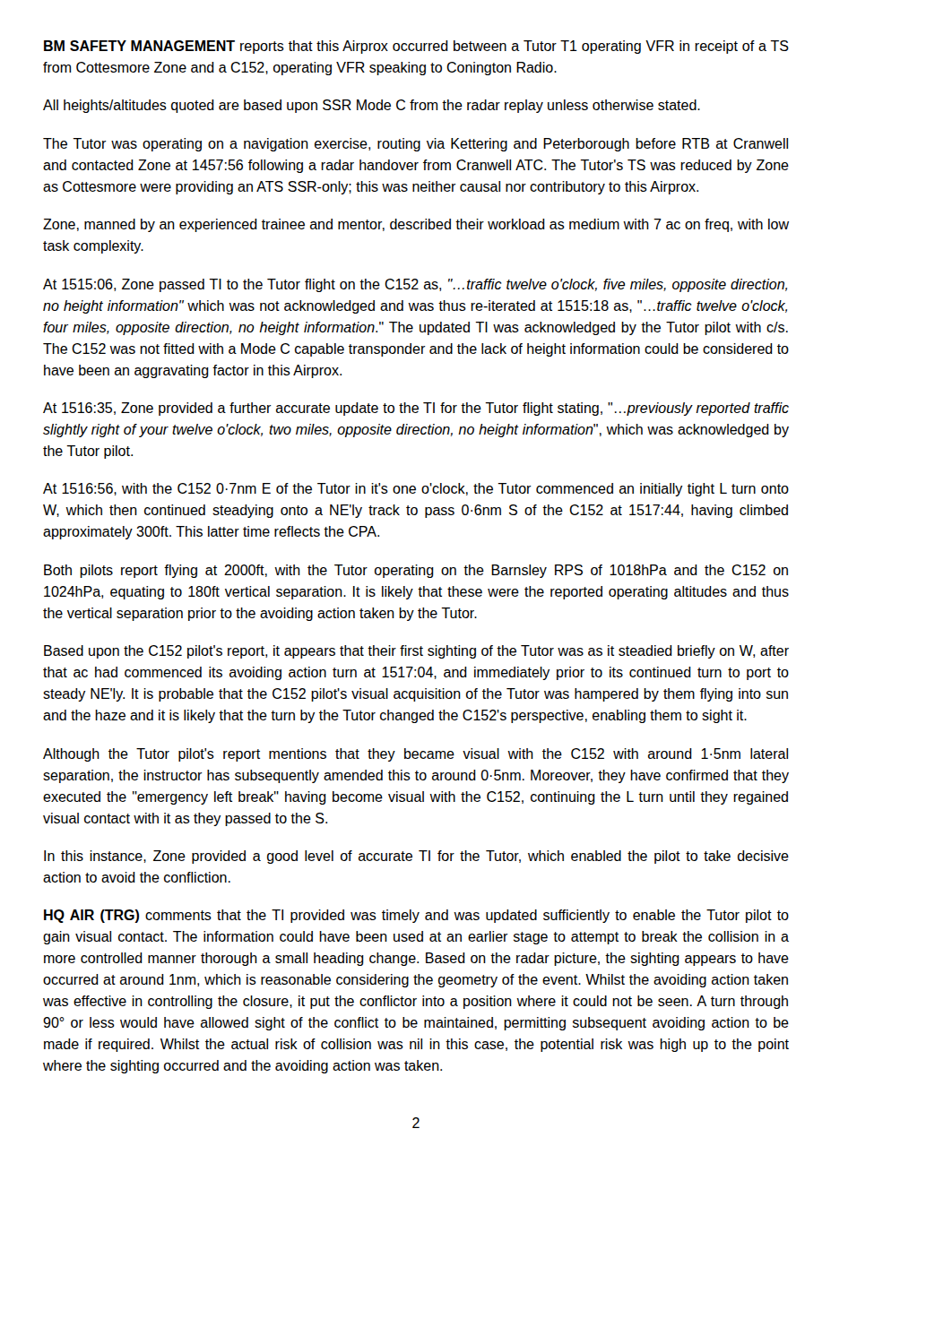BM SAFETY MANAGEMENT reports that this Airprox occurred between a Tutor T1 operating VFR in receipt of a TS from Cottesmore Zone and a C152, operating VFR speaking to Conington Radio.
All heights/altitudes quoted are based upon SSR Mode C from the radar replay unless otherwise stated.
The Tutor was operating on a navigation exercise, routing via Kettering and Peterborough before RTB at Cranwell and contacted Zone at 1457:56 following a radar handover from Cranwell ATC. The Tutor's TS was reduced by Zone as Cottesmore were providing an ATS SSR-only; this was neither causal nor contributory to this Airprox.
Zone, manned by an experienced trainee and mentor, described their workload as medium with 7 ac on freq, with low task complexity.
At 1515:06, Zone passed TI to the Tutor flight on the C152 as, "…traffic twelve o'clock, five miles, opposite direction, no height information" which was not acknowledged and was thus re-iterated at 1515:18 as, "…traffic twelve o'clock, four miles, opposite direction, no height information." The updated TI was acknowledged by the Tutor pilot with c/s. The C152 was not fitted with a Mode C capable transponder and the lack of height information could be considered to have been an aggravating factor in this Airprox.
At 1516:35, Zone provided a further accurate update to the TI for the Tutor flight stating, "…previously reported traffic slightly right of your twelve o'clock, two miles, opposite direction, no height information", which was acknowledged by the Tutor pilot.
At 1516:56, with the C152 0·7nm E of the Tutor in it's one o'clock, the Tutor commenced an initially tight L turn onto W, which then continued steadying onto a NE'ly track to pass 0·6nm S of the C152 at 1517:44, having climbed approximately 300ft. This latter time reflects the CPA.
Both pilots report flying at 2000ft, with the Tutor operating on the Barnsley RPS of 1018hPa and the C152 on 1024hPa, equating to 180ft vertical separation. It is likely that these were the reported operating altitudes and thus the vertical separation prior to the avoiding action taken by the Tutor.
Based upon the C152 pilot's report, it appears that their first sighting of the Tutor was as it steadied briefly on W, after that ac had commenced its avoiding action turn at 1517:04, and immediately prior to its continued turn to port to steady NE'ly. It is probable that the C152 pilot's visual acquisition of the Tutor was hampered by them flying into sun and the haze and it is likely that the turn by the Tutor changed the C152's perspective, enabling them to sight it.
Although the Tutor pilot's report mentions that they became visual with the C152 with around 1·5nm lateral separation, the instructor has subsequently amended this to around 0·5nm. Moreover, they have confirmed that they executed the "emergency left break" having become visual with the C152, continuing the L turn until they regained visual contact with it as they passed to the S.
In this instance, Zone provided a good level of accurate TI for the Tutor, which enabled the pilot to take decisive action to avoid the confliction.
HQ AIR (TRG) comments that the TI provided was timely and was updated sufficiently to enable the Tutor pilot to gain visual contact. The information could have been used at an earlier stage to attempt to break the collision in a more controlled manner thorough a small heading change. Based on the radar picture, the sighting appears to have occurred at around 1nm, which is reasonable considering the geometry of the event. Whilst the avoiding action taken was effective in controlling the closure, it put the conflictor into a position where it could not be seen. A turn through 90° or less would have allowed sight of the conflict to be maintained, permitting subsequent avoiding action to be made if required. Whilst the actual risk of collision was nil in this case, the potential risk was high up to the point where the sighting occurred and the avoiding action was taken.
2